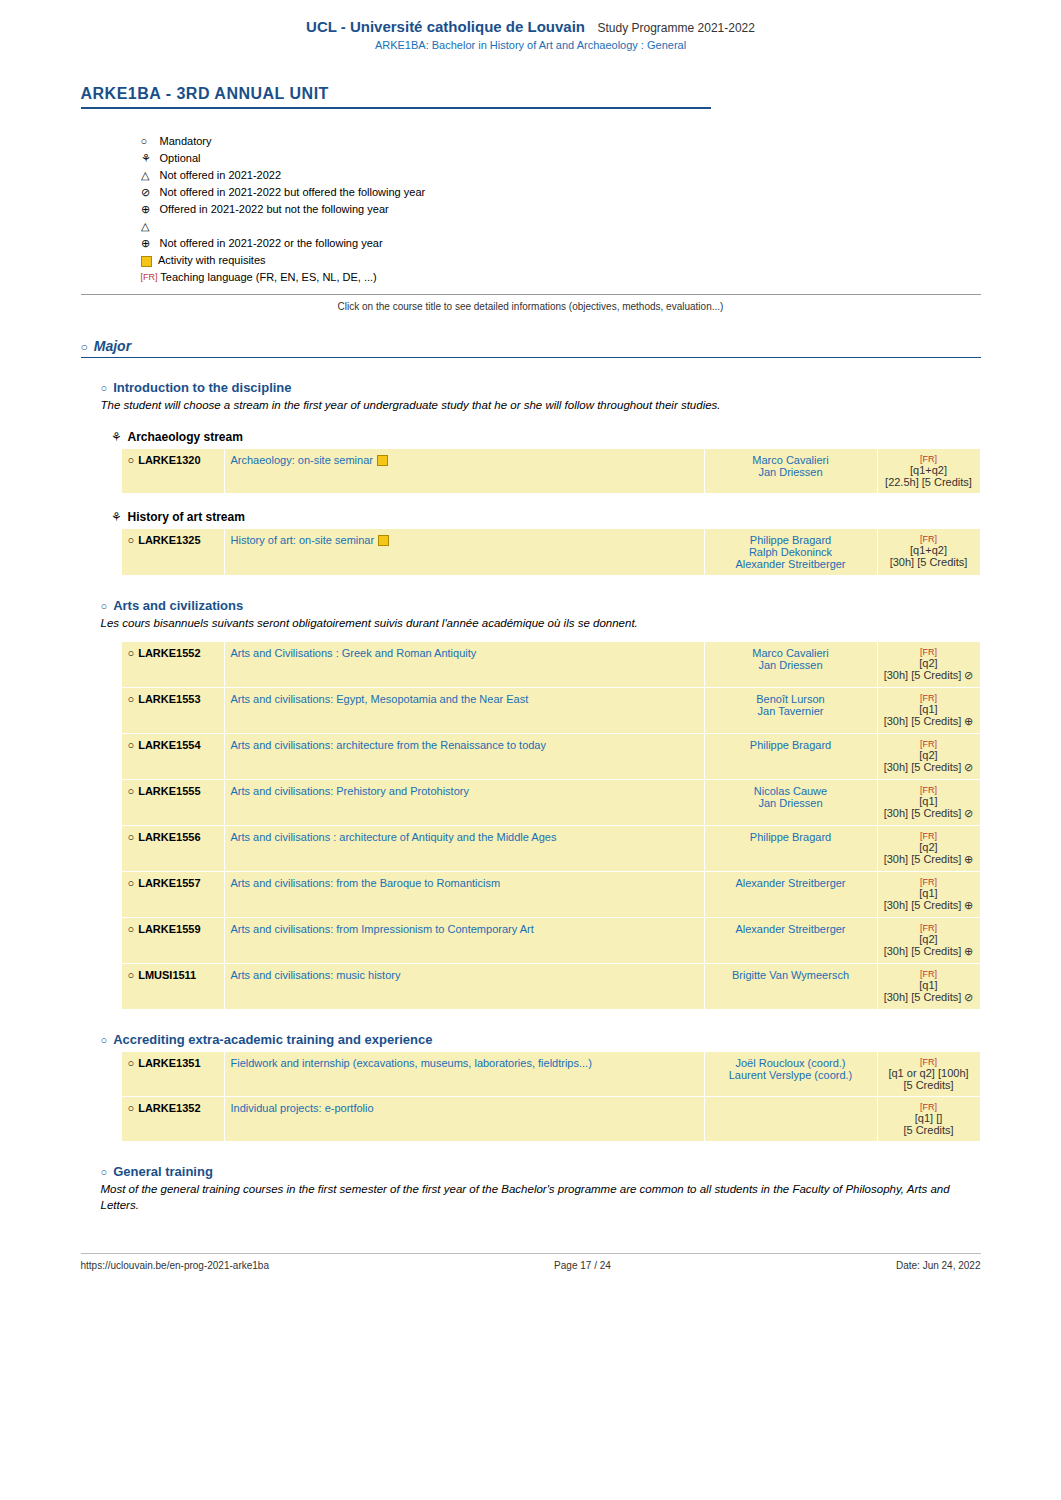UCL - Université catholique de Louvain Study Programme 2021-2022
ARKE1BA: Bachelor in History of Art and Archaeology : General
ARKE1BA - 3RD ANNUAL UNIT
○ Mandatory
⚘ Optional
△ Not offered in 2021-2022
⊘ Not offered in 2021-2022 but offered the following year
⊕ Offered in 2021-2022 but not the following year
△ ⊕ Not offered in 2021-2022 or the following year
Activity with requisites
[FR] Teaching language (FR, EN, ES, NL, DE, ...)
Click on the course title to see detailed informations (objectives, methods, evaluation...)
Major
Introduction to the discipline
The student will choose a stream in the first year of undergraduate study that he or she will follow throughout their studies.
Archaeology stream
| LARKE1320 | Archaeology: on-site seminar | Marco Cavalieri Jan Driessen | [FR] [q1+q2] [22.5h] [5 Credits] |
History of art stream
| LARKE1325 | History of art: on-site seminar | Philippe Bragard Ralph Dekoninck Alexander Streitberger | [FR] [q1+q2] [30h] [5 Credits] |
Arts and civilizations
Les cours bisannuels suivants seront obligatoirement suivis durant l'année académique où ils se donnent.
| LARKE1552 | Arts and Civilisations : Greek and Roman Antiquity | Marco Cavalieri Jan Driessen | [FR] [q2] [30h] [5 Credits] ⊘ |
| LARKE1553 | Arts and civilisations: Egypt, Mesopotamia and the Near East | Benoît Lurson Jan Tavernier | [FR] [q1] [30h] [5 Credits] ⊕ |
| LARKE1554 | Arts and civilisations: architecture from the Renaissance to today | Philippe Bragard | [FR] [q2] [30h] [5 Credits] ⊘ |
| LARKE1555 | Arts and civilisations: Prehistory and Protohistory | Nicolas Cauwe Jan Driessen | [FR] [q1] [30h] [5 Credits] ⊘ |
| LARKE1556 | Arts and civilisations : architecture of Antiquity and the Middle Ages | Philippe Bragard | [FR] [q2] [30h] [5 Credits] ⊕ |
| LARKE1557 | Arts and civilisations: from the Baroque to Romanticism | Alexander Streitberger | [FR] [q1] [30h] [5 Credits] ⊕ |
| LARKE1559 | Arts and civilisations: from Impressionism to Contemporary Art | Alexander Streitberger | [FR] [q2] [30h] [5 Credits] ⊕ |
| LMUSI1511 | Arts and civilisations: music history | Brigitte Van Wymeersch | [FR] [q1] [30h] [5 Credits] ⊘ |
Accrediting extra-academic training and experience
| LARKE1351 | Fieldwork and internship (excavations, museums, laboratories, fieldtrips...) | Joël Roucloux (coord.) Laurent Verslype (coord.) | [FR] [q1 or q2] [100h] [5 Credits] |
| LARKE1352 | Individual projects: e-portfolio | | [FR] [q1] [] [5 Credits] |
General training
Most of the general training courses in the first semester of the first year of the Bachelor's programme are common to all students in the Faculty of Philosophy, Arts and Letters.
https://uclouvain.be/en-prog-2021-arke1ba Page 17 / 24 Date: Jun 24, 2022